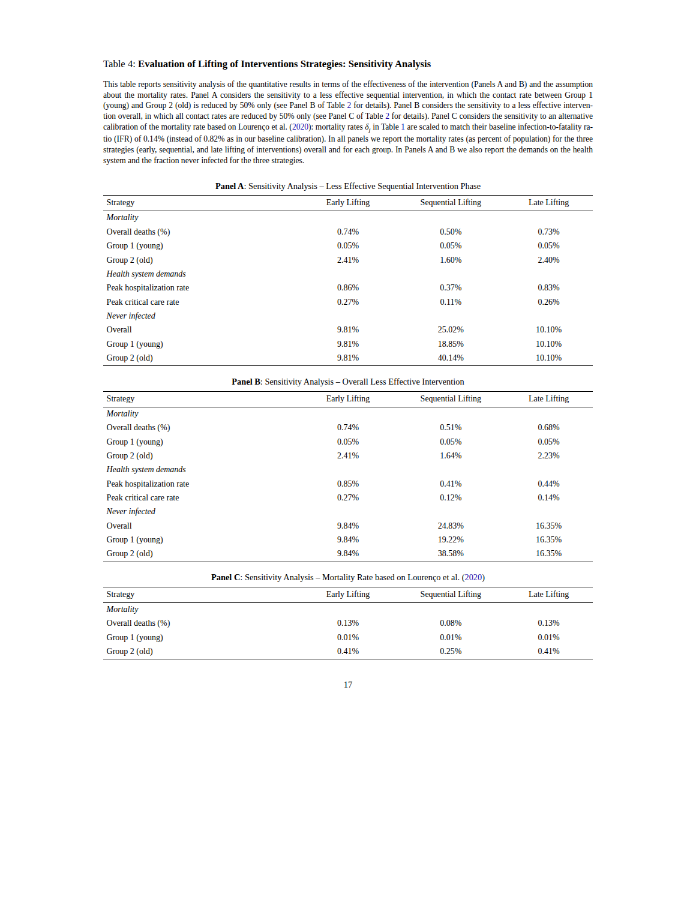Table 4: Evaluation of Lifting of Interventions Strategies: Sensitivity Analysis
This table reports sensitivity analysis of the quantitative results in terms of the effectiveness of the intervention (Panels A and B) and the assumption about the mortality rates. Panel A considers the sensitivity to a less effective sequential intervention, in which the contact rate between Group 1 (young) and Group 2 (old) is reduced by 50% only (see Panel B of Table 2 for details). Panel B considers the sensitivity to a less effective intervention overall, in which all contact rates are reduced by 50% only (see Panel C of Table 2 for details). Panel C considers the sensitivity to an alternative calibration of the mortality rate based on Lourenço et al. (2020): mortality rates δj in Table 1 are scaled to match their baseline infection-to-fatality ratio (IFR) of 0.14% (instead of 0.82% as in our baseline calibration). In all panels we report the mortality rates (as percent of population) for the three strategies (early, sequential, and late lifting of interventions) overall and for each group. In Panels A and B we also report the demands on the health system and the fraction never infected for the three strategies.
Panel A : Sensitivity Analysis – Less Effective Sequential Intervention Phase
| Strategy | Early Lifting | Sequential Lifting | Late Lifting |
| --- | --- | --- | --- |
| Mortality | | | |
| Overall deaths (%) | 0.74% | 0.50% | 0.73% |
| Group 1 (young) | 0.05% | 0.05% | 0.05% |
| Group 2 (old) | 2.41% | 1.60% | 2.40% |
| Health system demands | | | |
| Peak hospitalization rate | 0.86% | 0.37% | 0.83% |
| Peak critical care rate | 0.27% | 0.11% | 0.26% |
| Never infected | | | |
| Overall | 9.81% | 25.02% | 10.10% |
| Group 1 (young) | 9.81% | 18.85% | 10.10% |
| Group 2 (old) | 9.81% | 40.14% | 10.10% |
Panel B : Sensitivity Analysis – Overall Less Effective Intervention
| Strategy | Early Lifting | Sequential Lifting | Late Lifting |
| --- | --- | --- | --- |
| Mortality | | | |
| Overall deaths (%) | 0.74% | 0.51% | 0.68% |
| Group 1 (young) | 0.05% | 0.05% | 0.05% |
| Group 2 (old) | 2.41% | 1.64% | 2.23% |
| Health system demands | | | |
| Peak hospitalization rate | 0.85% | 0.41% | 0.44% |
| Peak critical care rate | 0.27% | 0.12% | 0.14% |
| Never infected | | | |
| Overall | 9.84% | 24.83% | 16.35% |
| Group 1 (young) | 9.84% | 19.22% | 16.35% |
| Group 2 (old) | 9.84% | 38.58% | 16.35% |
Panel C : Sensitivity Analysis – Mortality Rate based on Lourenço et al. ( 2020 )
| Strategy | Early Lifting | Sequential Lifting | Late Lifting |
| --- | --- | --- | --- |
| Mortality | | | |
| Overall deaths (%) | 0.13% | 0.08% | 0.13% |
| Group 1 (young) | 0.01% | 0.01% | 0.01% |
| Group 2 (old) | 0.41% | 0.25% | 0.41% |
17